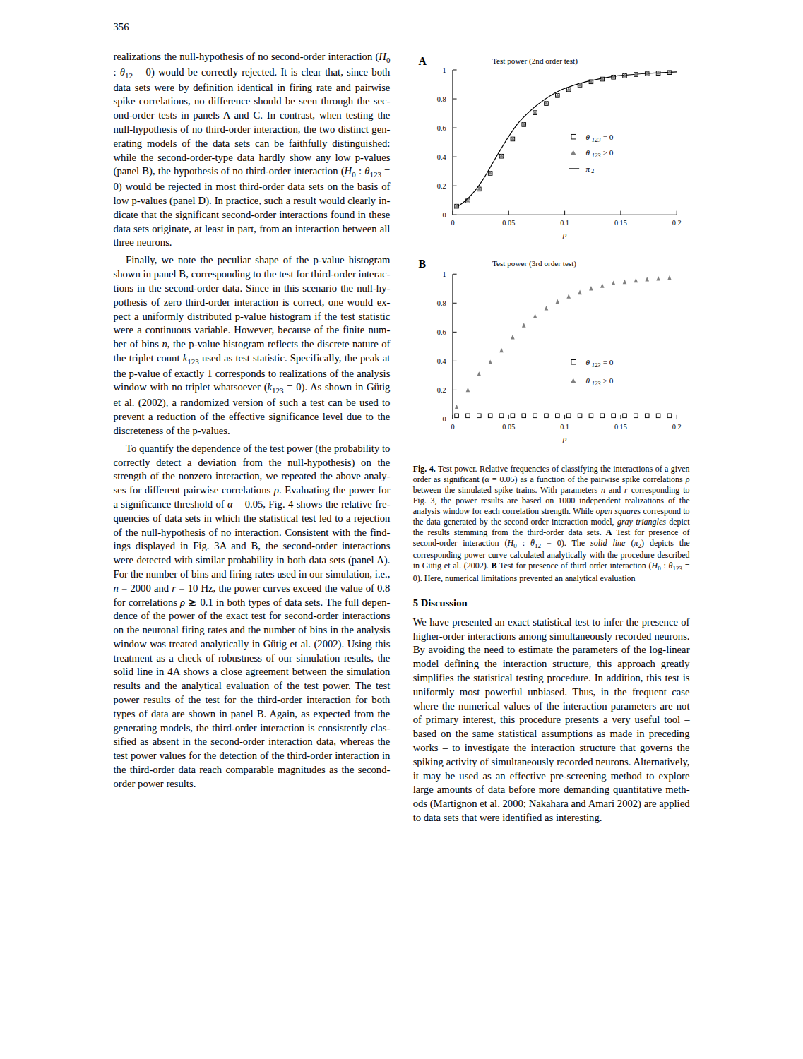356
realizations the null-hypothesis of no second-order interaction (H0 : θ12 = 0) would be correctly rejected. It is clear that, since both data sets were by definition identical in firing rate and pairwise spike correlations, no difference should be seen through the second-order tests in panels A and C. In contrast, when testing the null-hypothesis of no third-order interaction, the two distinct generating models of the data sets can be faithfully distinguished: while the second-order-type data hardly show any low p-values (panel B), the hypothesis of no third-order interaction (H0 : θ123 = 0) would be rejected in most third-order data sets on the basis of low p-values (panel D). In practice, such a result would clearly indicate that the significant second-order interactions found in these data sets originate, at least in part, from an interaction between all three neurons.
Finally, we note the peculiar shape of the p-value histogram shown in panel B, corresponding to the test for third-order interactions in the second-order data. Since in this scenario the null-hypothesis of zero third-order interaction is correct, one would expect a uniformly distributed p-value histogram if the test statistic were a continuous variable. However, because of the finite number of bins n, the p-value histogram reflects the discrete nature of the triplet count k123 used as test statistic. Specifically, the peak at the p-value of exactly 1 corresponds to realizations of the analysis window with no triplet whatsoever (k123 = 0). As shown in Gütig et al. (2002), a randomized version of such a test can be used to prevent a reduction of the effective significance level due to the discreteness of the p-values.
To quantify the dependence of the test power (the probability to correctly detect a deviation from the null-hypothesis) on the strength of the nonzero interaction, we repeated the above analyses for different pairwise correlations ρ. Evaluating the power for a significance threshold of α = 0.05, Fig. 4 shows the relative frequencies of data sets in which the statistical test led to a rejection of the null-hypothesis of no interaction. Consistent with the findings displayed in Fig. 3A and B, the second-order interactions were detected with similar probability in both data sets (panel A). For the number of bins and firing rates used in our simulation, i.e., n = 2000 and r = 10 Hz, the power curves exceed the value of 0.8 for correlations ρ ≳ 0.1 in both types of data sets. The full dependence of the power of the exact test for second-order interactions on the neuronal firing rates and the number of bins in the analysis window was treated analytically in Gütig et al. (2002). Using this treatment as a check of robustness of our simulation results, the solid line in 4A shows a close agreement between the simulation results and the analytical evaluation of the test power. The test power results of the test for the third-order interaction for both types of data are shown in panel B. Again, as expected from the generating models, the third-order interaction is consistently classified as absent in the second-order interaction data, whereas the test power values for the detection of the third-order interaction in the third-order data reach comparable magnitudes as the second-order power results.
A Test power (2nd order test) 1 0.8 0.6 0.4 0.2 0 0 0.05 0.1 0.15 0.2 ρ θ 123 = 0 θ 123 > 0 π 2 B Test power (3rd order test) 1 0.8 0.6 0.4 0.2 0 0 0.05 0.1 0.15 0.2 ρ θ 123 = 0 θ 123 > 0
Fig. 4. Test power. Relative frequencies of classifying the interactions of a given order as significant (α = 0.05) as a function of the pairwise spike correlations ρ between the simulated spike trains. With parameters n and r corresponding to Fig. 3, the power results are based on 1000 independent realizations of the analysis window for each correlation strength. While open squares correspond to the data generated by the second-order interaction model, gray triangles depict the results stemming from the third-order data sets. A Test for presence of second-order interaction (H0 : θ12 = 0). The solid line (π2) depicts the corresponding power curve calculated analytically with the procedure described in Gütig et al. (2002). B Test for presence of third-order interaction (H0 : θ123 = 0). Here, numerical limitations prevented an analytical evaluation
5 Discussion
We have presented an exact statistical test to infer the presence of higher-order interactions among simultaneously recorded neurons. By avoiding the need to estimate the parameters of the log-linear model defining the interaction structure, this approach greatly simplifies the statistical testing procedure. In addition, this test is uniformly most powerful unbiased. Thus, in the frequent case where the numerical values of the interaction parameters are not of primary interest, this procedure presents a very useful tool – based on the same statistical assumptions as made in preceding works – to investigate the interaction structure that governs the spiking activity of simultaneously recorded neurons. Alternatively, it may be used as an effective pre-screening method to explore large amounts of data before more demanding quantitative methods (Martignon et al. 2000; Nakahara and Amari 2002) are applied to data sets that were identified as interesting.